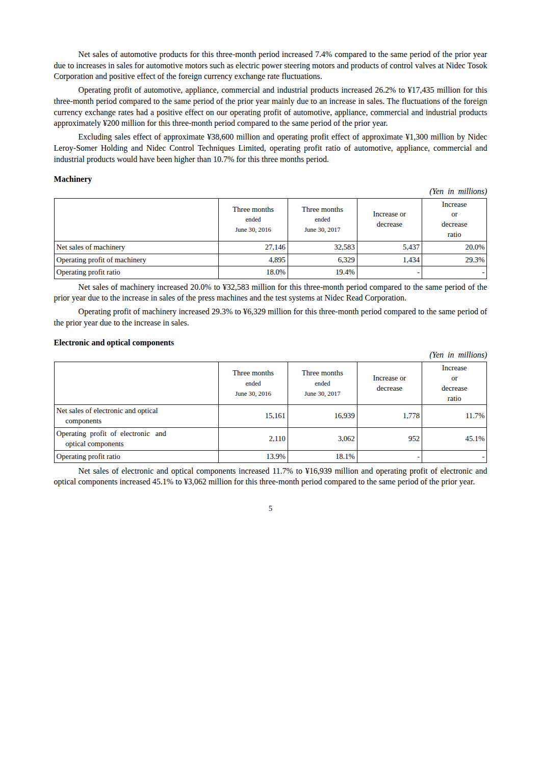Net sales of automotive products for this three-month period increased 7.4% compared to the same period of the prior year due to increases in sales for automotive motors such as electric power steering motors and products of control valves at Nidec Tosok Corporation and positive effect of the foreign currency exchange rate fluctuations.
Operating profit of automotive, appliance, commercial and industrial products increased 26.2% to ¥17,435 million for this three-month period compared to the same period of the prior year mainly due to an increase in sales. The fluctuations of the foreign currency exchange rates had a positive effect on our operating profit of automotive, appliance, commercial and industrial products approximately ¥200 million for this three-month period compared to the same period of the prior year.
Excluding sales effect of approximate ¥38,600 million and operating profit effect of approximate ¥1,300 million by Nidec Leroy-Somer Holding and Nidec Control Techniques Limited, operating profit ratio of automotive, appliance, commercial and industrial products would have been higher than 10.7% for this three months period.
Machinery
(Yen in millions)
| | Three months ended June 30, 2016 | Three months ended June 30, 2017 | Increase or decrease | Increase or decrease ratio |
| --- | --- | --- | --- | --- |
| Net sales of machinery | 27,146 | 32,583 | 5,437 | 20.0% |
| Operating profit of machinery | 4,895 | 6,329 | 1,434 | 29.3% |
| Operating profit ratio | 18.0% | 19.4% | - | - |
Net sales of machinery increased 20.0% to ¥32,583 million for this three-month period compared to the same period of the prior year due to the increase in sales of the press machines and the test systems at Nidec Read Corporation.
Operating profit of machinery increased 29.3% to ¥6,329 million for this three-month period compared to the same period of the prior year due to the increase in sales.
Electronic and optical components
(Yen in millions)
| | Three months ended June 30, 2016 | Three months ended June 30, 2017 | Increase or decrease | Increase or decrease ratio |
| --- | --- | --- | --- | --- |
| Net sales of electronic and optical components | 15,161 | 16,939 | 1,778 | 11.7% |
| Operating profit of electronic and optical components | 2,110 | 3,062 | 952 | 45.1% |
| Operating profit ratio | 13.9% | 18.1% | - | - |
Net sales of electronic and optical components increased 11.7% to ¥16,939 million and operating profit of electronic and optical components increased 45.1% to ¥3,062 million for this three-month period compared to the same period of the prior year.
5